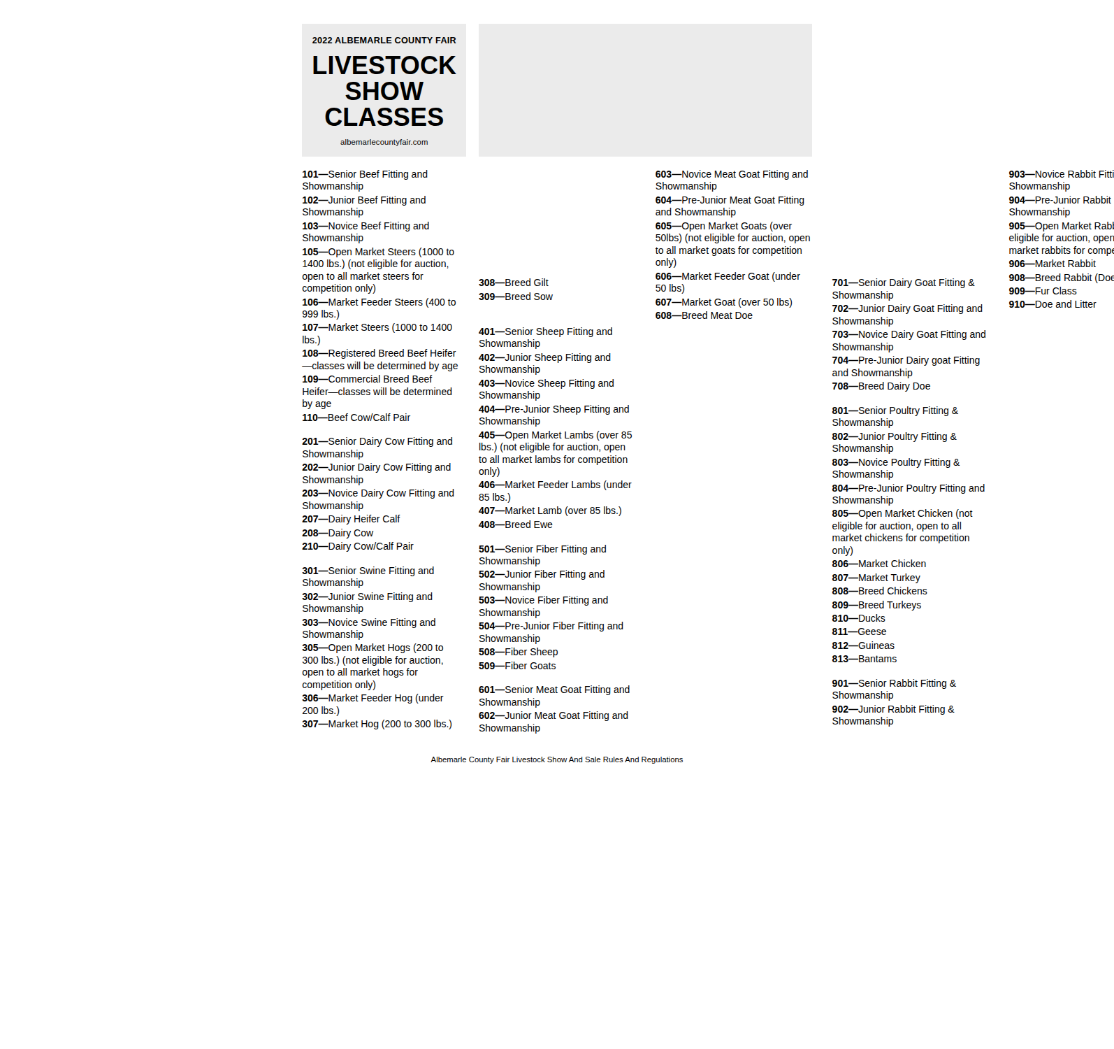2022 ALBEMARLE COUNTY FAIR
LIVESTOCK
SHOW
CLASSES
albemarlecountyfair.com
101—Senior Beef Fitting and Showmanship
102—Junior Beef Fitting and Showmanship
103—Novice Beef Fitting and Showmanship
105—Open Market Steers (1000 to 1400 lbs.) (not eligible for auction, open to all market steers for competition only)
106—Market Feeder Steers (400 to 999 lbs.)
107—Market Steers (1000 to 1400 lbs.)
108—Registered Breed Beef Heifer—classes will be determined by age
109—Commercial Breed Beef Heifer—classes will be determined by age
110—Beef Cow/Calf Pair
201—Senior Dairy Cow Fitting and Showmanship
202—Junior Dairy Cow Fitting and Showmanship
203—Novice Dairy Cow Fitting and Showmanship
207—Dairy Heifer Calf
208—Dairy Cow
210—Dairy Cow/Calf Pair
301—Senior Swine Fitting and Showmanship
302—Junior Swine Fitting and Showmanship
303—Novice Swine Fitting and Showmanship
305—Open Market Hogs (200 to 300 lbs.) (not eligible for auction, open to all market hogs for competition only)
306—Market Feeder Hog (under 200 lbs.)
307—Market Hog (200 to 300 lbs.)
308—Breed Gilt
309—Breed Sow
401—Senior Sheep Fitting and Showmanship
402—Junior Sheep Fitting and Showmanship
403—Novice Sheep Fitting and Showmanship
404—Pre-Junior Sheep Fitting and Showmanship
405—Open Market Lambs (over 85 lbs.) (not eligible for auction, open to all market lambs for competition only)
406—Market Feeder Lambs (under 85 lbs.)
407—Market Lamb (over 85 lbs.)
408—Breed Ewe
501—Senior Fiber Fitting and Showmanship
502—Junior Fiber Fitting and Showmanship
503—Novice Fiber Fitting and Showmanship
504—Pre-Junior Fiber Fitting and Showmanship
508—Fiber Sheep
509—Fiber Goats
601—Senior Meat Goat Fitting and Showmanship
602—Junior Meat Goat Fitting and Showmanship
603—Novice Meat Goat Fitting and Showmanship
604—Pre-Junior Meat Goat Fitting and Showmanship
605—Open Market Goats (over 50lbs) (not eligible for auction, open to all market goats for competition only)
606—Market Feeder Goat (under 50 lbs)
607—Market Goat (over 50 lbs)
608—Breed Meat Doe
701—Senior Dairy Goat Fitting & Showmanship
702—Junior Dairy Goat Fitting and Showmanship
703—Novice Dairy Goat Fitting and Showmanship
704—Pre-Junior Dairy goat Fitting and Showmanship
708—Breed Dairy Doe
801—Senior Poultry Fitting & Showmanship
802—Junior Poultry Fitting & Showmanship
803—Novice Poultry Fitting & Showmanship
804—Pre-Junior Poultry Fitting and Showmanship
805—Open Market Chicken (not eligible for auction, open to all market chickens for competition only)
806—Market Chicken
807—Market Turkey
808—Breed Chickens
809—Breed Turkeys
810—Ducks
811—Geese
812—Guineas
813—Bantams
901—Senior Rabbit Fitting & Showmanship
902—Junior Rabbit Fitting & Showmanship
903—Novice Rabbit Fitting & Showmanship
904—Pre-Junior Rabbit Fitting and Showmanship
905—Open Market Rabbit (not eligible for auction, open to all market rabbits for competition only)
906—Market Rabbit
908—Breed Rabbit (Doe or Buck)
909—Fur Class
910—Doe and Litter
Albemarle County Fair Livestock Show And Sale Rules And Regulations